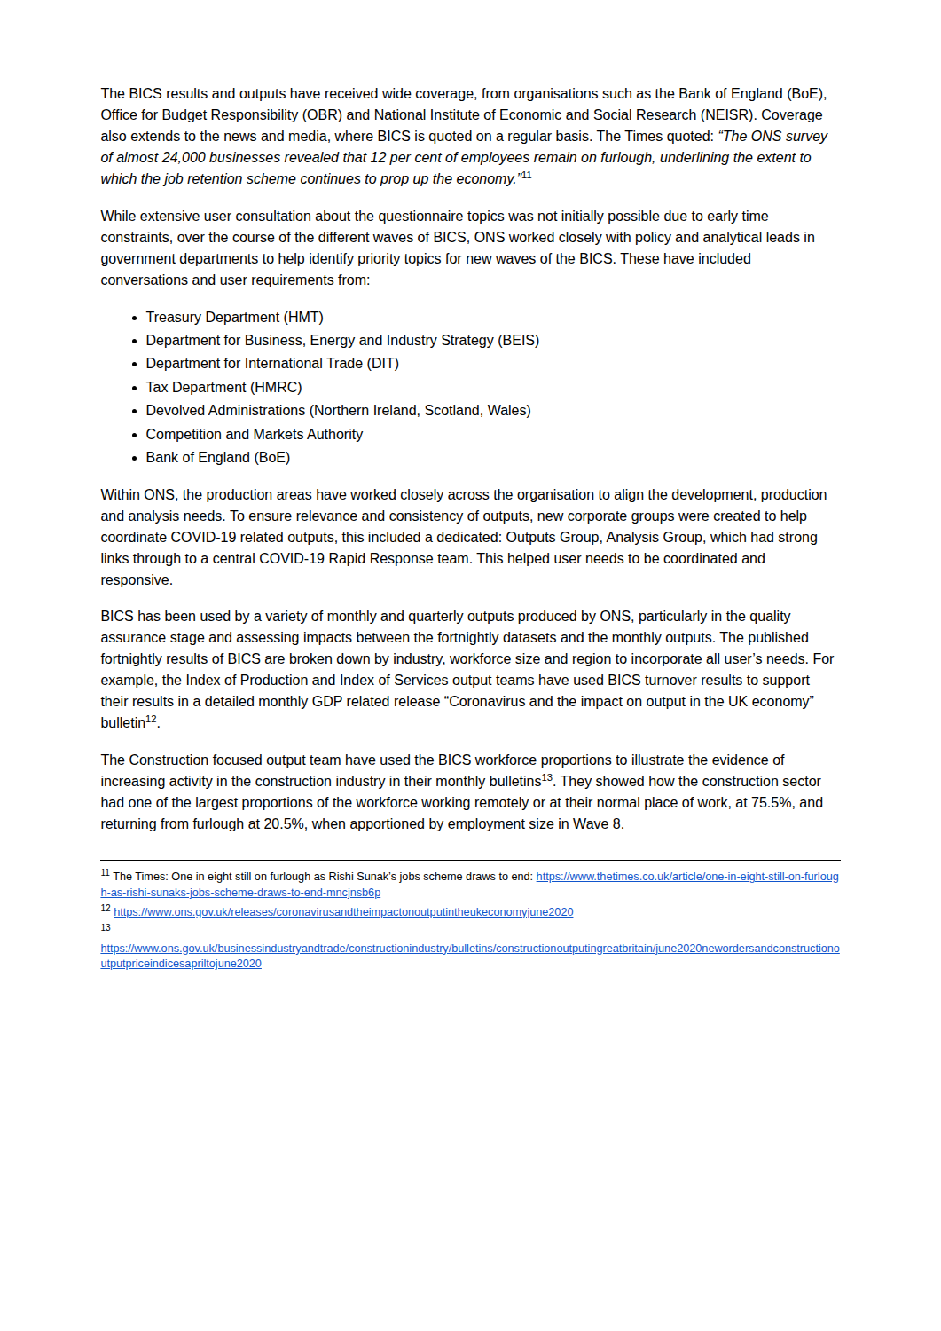The BICS results and outputs have received wide coverage, from organisations such as the Bank of England (BoE), Office for Budget Responsibility (OBR) and National Institute of Economic and Social Research (NEISR). Coverage also extends to the news and media, where BICS is quoted on a regular basis. The Times quoted: “The ONS survey of almost 24,000 businesses revealed that 12 per cent of employees remain on furlough, underlining the extent to which the job retention scheme continues to prop up the economy.”11
While extensive user consultation about the questionnaire topics was not initially possible due to early time constraints, over the course of the different waves of BICS, ONS worked closely with policy and analytical leads in government departments to help identify priority topics for new waves of the BICS. These have included conversations and user requirements from:
Treasury Department (HMT)
Department for Business, Energy and Industry Strategy (BEIS)
Department for International Trade (DIT)
Tax Department (HMRC)
Devolved Administrations (Northern Ireland, Scotland, Wales)
Competition and Markets Authority
Bank of England (BoE)
Within ONS, the production areas have worked closely across the organisation to align the development, production and analysis needs. To ensure relevance and consistency of outputs, new corporate groups were created to help coordinate COVID-19 related outputs, this included a dedicated: Outputs Group, Analysis Group, which had strong links through to a central COVID-19 Rapid Response team. This helped user needs to be coordinated and responsive.
BICS has been used by a variety of monthly and quarterly outputs produced by ONS, particularly in the quality assurance stage and assessing impacts between the fortnightly datasets and the monthly outputs. The published fortnightly results of BICS are broken down by industry, workforce size and region to incorporate all user’s needs. For example, the Index of Production and Index of Services output teams have used BICS turnover results to support their results in a detailed monthly GDP related release “Coronavirus and the impact on output in the UK economy” bulletin12.
The Construction focused output team have used the BICS workforce proportions to illustrate the evidence of increasing activity in the construction industry in their monthly bulletins13. They showed how the construction sector had one of the largest proportions of the workforce working remotely or at their normal place of work, at 75.5%, and returning from furlough at 20.5%, when apportioned by employment size in Wave 8.
11 The Times: One in eight still on furlough as Rishi Sunak’s jobs scheme draws to end: https://www.thetimes.co.uk/article/one-in-eight-still-on-furlough-as-rishi-sunaks-jobs-scheme-draws-to-end-mncjnsb6p
12 https://www.ons.gov.uk/releases/coronavirusandtheimpactonoutputintheukeconomyjune2020
13
https://www.ons.gov.uk/businessindustryandtrade/constructionindustry/bulletins/constructionoutputingreatbritain/june2020newordersandconstructionoutputpriceindicesapriltojune2020